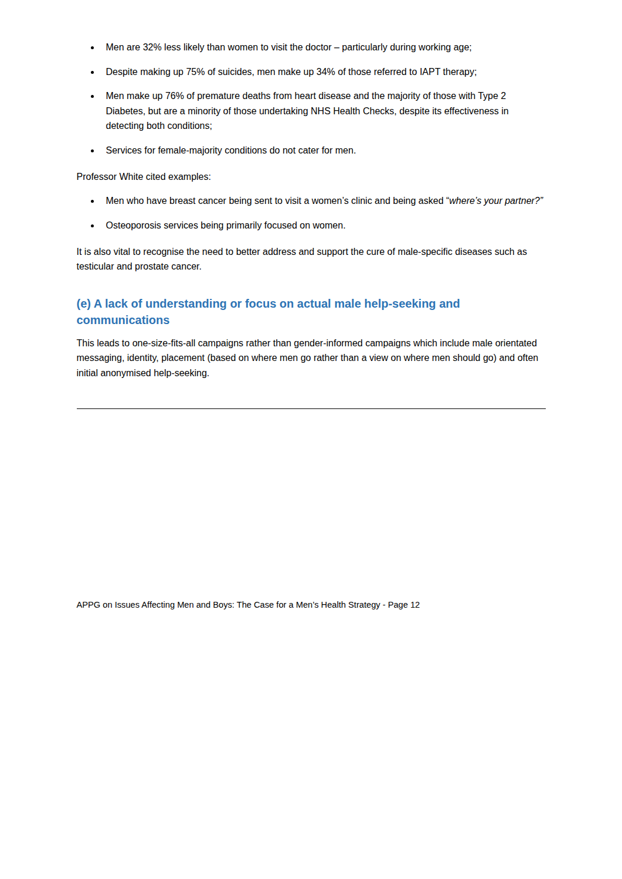Men are 32% less likely than women to visit the doctor – particularly during working age;
Despite making up 75% of suicides, men make up 34% of those referred to IAPT therapy;
Men make up 76% of premature deaths from heart disease and the majority of those with Type 2 Diabetes, but are a minority of those undertaking NHS Health Checks, despite its effectiveness in detecting both conditions;
Services for female-majority conditions do not cater for men.
Professor White cited examples:
Men who have breast cancer being sent to visit a women’s clinic and being asked “where’s your partner?”
Osteoporosis services being primarily focused on women.
It is also vital to recognise the need to better address and support the cure of male-specific diseases such as testicular and prostate cancer.
(e) A lack of understanding or focus on actual male help-seeking and communications
This leads to one-size-fits-all campaigns rather than gender-informed campaigns which include male orientated messaging, identity, placement (based on where men go rather than a view on where men should go) and often initial anonymised help-seeking.
APPG on Issues Affecting Men and Boys: The Case for a Men’s Health Strategy - Page 12